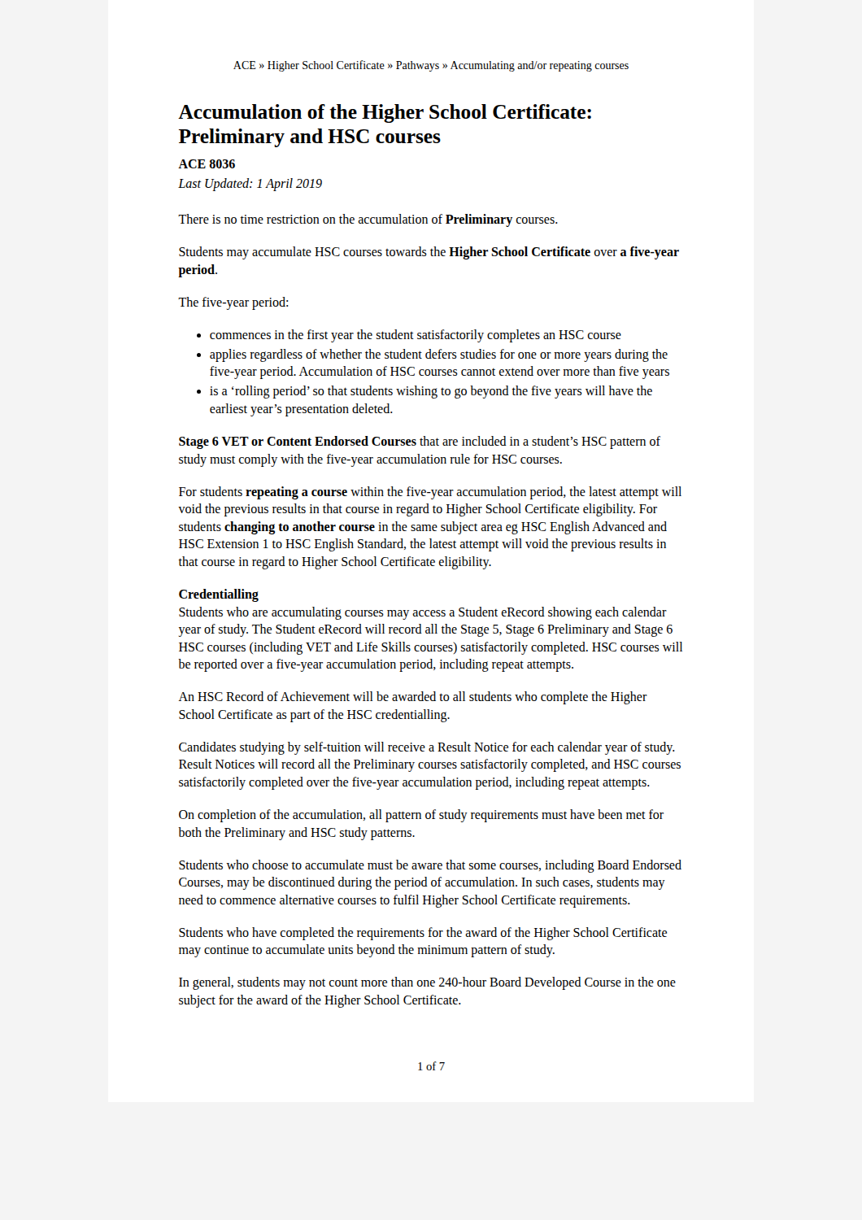ACE » Higher School Certificate » Pathways » Accumulating and/or repeating courses
Accumulation of the Higher School Certificate: Preliminary and HSC courses
ACE 8036
Last Updated: 1 April 2019
There is no time restriction on the accumulation of Preliminary courses.
Students may accumulate HSC courses towards the Higher School Certificate over a five-year period.
The five-year period:
commences in the first year the student satisfactorily completes an HSC course
applies regardless of whether the student defers studies for one or more years during the five-year period. Accumulation of HSC courses cannot extend over more than five years
is a ‘rolling period’ so that students wishing to go beyond the five years will have the earliest year’s presentation deleted.
Stage 6 VET or Content Endorsed Courses that are included in a student’s HSC pattern of study must comply with the five-year accumulation rule for HSC courses.
For students repeating a course within the five-year accumulation period, the latest attempt will void the previous results in that course in regard to Higher School Certificate eligibility. For students changing to another course in the same subject area eg HSC English Advanced and HSC Extension 1 to HSC English Standard, the latest attempt will void the previous results in that course in regard to Higher School Certificate eligibility.
Credentialling
Students who are accumulating courses may access a Student eRecord showing each calendar year of study. The Student eRecord will record all the Stage 5, Stage 6 Preliminary and Stage 6 HSC courses (including VET and Life Skills courses) satisfactorily completed. HSC courses will be reported over a five-year accumulation period, including repeat attempts.
An HSC Record of Achievement will be awarded to all students who complete the Higher School Certificate as part of the HSC credentialling.
Candidates studying by self-tuition will receive a Result Notice for each calendar year of study. Result Notices will record all the Preliminary courses satisfactorily completed, and HSC courses satisfactorily completed over the five-year accumulation period, including repeat attempts.
On completion of the accumulation, all pattern of study requirements must have been met for both the Preliminary and HSC study patterns.
Students who choose to accumulate must be aware that some courses, including Board Endorsed Courses, may be discontinued during the period of accumulation. In such cases, students may need to commence alternative courses to fulfil Higher School Certificate requirements.
Students who have completed the requirements for the award of the Higher School Certificate may continue to accumulate units beyond the minimum pattern of study.
In general, students may not count more than one 240-hour Board Developed Course in the one subject for the award of the Higher School Certificate.
1 of 7